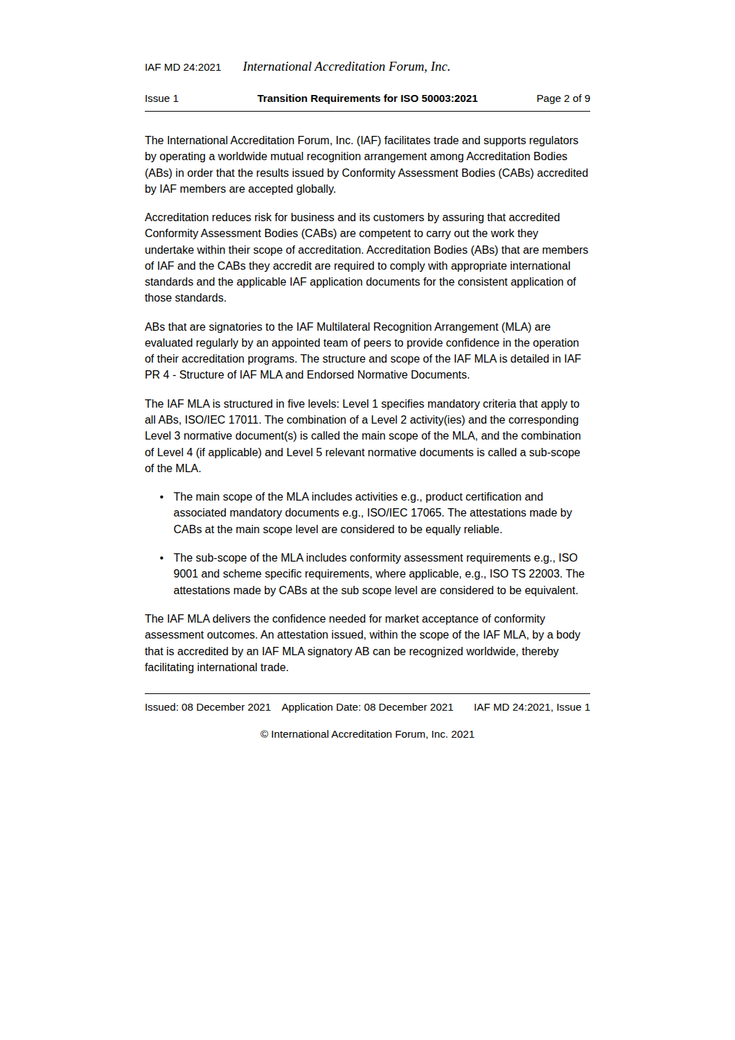IAF MD 24:2021
International Accreditation Forum, Inc.
Issue 1
Transition Requirements for ISO 50003:2021
Page 2 of 9
The International Accreditation Forum, Inc. (IAF) facilitates trade and supports regulators by operating a worldwide mutual recognition arrangement among Accreditation Bodies (ABs) in order that the results issued by Conformity Assessment Bodies (CABs) accredited by IAF members are accepted globally.
Accreditation reduces risk for business and its customers by assuring that accredited Conformity Assessment Bodies (CABs) are competent to carry out the work they undertake within their scope of accreditation. Accreditation Bodies (ABs) that are members of IAF and the CABs they accredit are required to comply with appropriate international standards and the applicable IAF application documents for the consistent application of those standards.
ABs that are signatories to the IAF Multilateral Recognition Arrangement (MLA) are evaluated regularly by an appointed team of peers to provide confidence in the operation of their accreditation programs. The structure and scope of the IAF MLA is detailed in IAF PR 4 - Structure of IAF MLA and Endorsed Normative Documents.
The IAF MLA is structured in five levels: Level 1 specifies mandatory criteria that apply to all ABs, ISO/IEC 17011. The combination of a Level 2 activity(ies) and the corresponding Level 3 normative document(s) is called the main scope of the MLA, and the combination of Level 4 (if applicable) and Level 5 relevant normative documents is called a sub-scope of the MLA.
The main scope of the MLA includes activities e.g., product certification and associated mandatory documents e.g., ISO/IEC 17065. The attestations made by CABs at the main scope level are considered to be equally reliable.
The sub-scope of the MLA includes conformity assessment requirements e.g., ISO 9001 and scheme specific requirements, where applicable, e.g., ISO TS 22003. The attestations made by CABs at the sub scope level are considered to be equivalent.
The IAF MLA delivers the confidence needed for market acceptance of conformity assessment outcomes. An attestation issued, within the scope of the IAF MLA, by a body that is accredited by an IAF MLA signatory AB can be recognized worldwide, thereby facilitating international trade.
Issued: 08 December 2021
Application Date: 08 December 2021
IAF MD 24:2021, Issue 1
© International Accreditation Forum, Inc. 2021